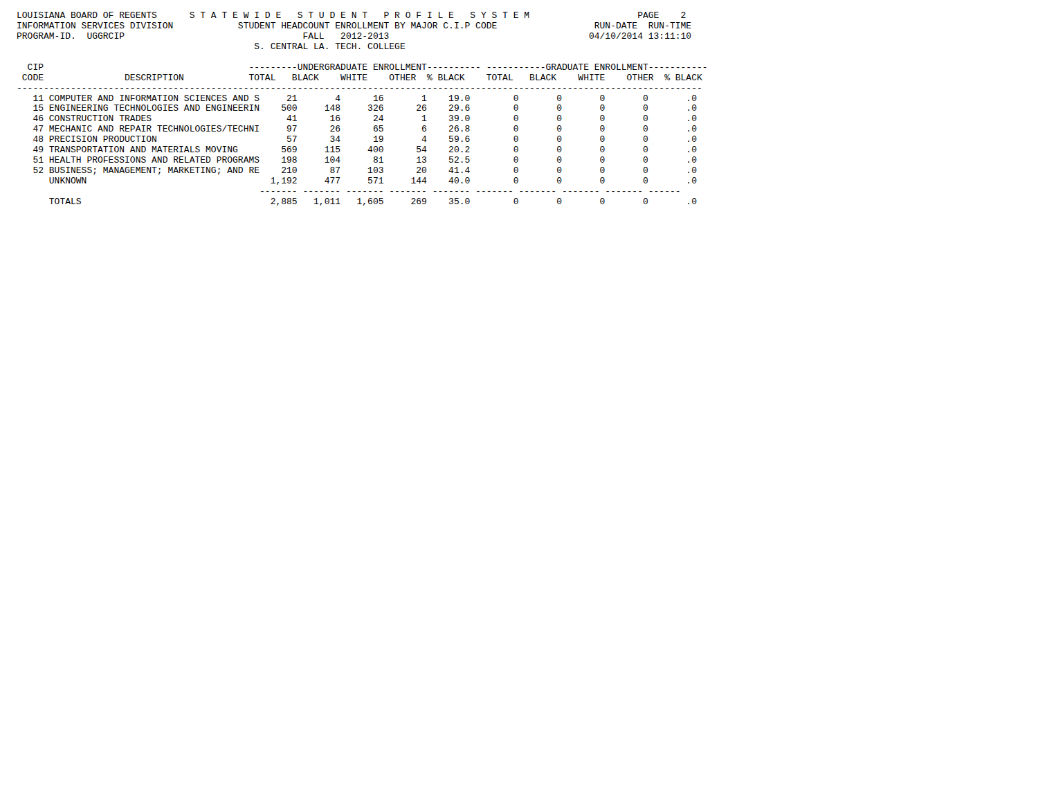LOUISIANA BOARD OF REGENTS      S T A T E W I D E   S T U D E N T   P R O F I L E   S Y S T E M                    PAGE    2
INFORMATION SERVICES DIVISION            STUDENT HEADCOUNT ENROLLMENT BY MAJOR C.I.P CODE                  RUN-DATE  RUN-TIME
PROGRAM-ID.  UGGRCIP                                 FALL   2012-2013                                     04/10/2014 13:11:10
                                            S. CENTRAL LA. TECH. COLLEGE

  CIP                                      ---------UNDERGRADUATE ENROLLMENT---------- -----------GRADUATE ENROLLMENT-----------
 CODE               DESCRIPTION            TOTAL   BLACK    WHITE    OTHER  % BLACK    TOTAL   BLACK    WHITE    OTHER  % BLACK
-------------------------------------------------------------------------------------------------------------------------------
   11 COMPUTER AND INFORMATION SCIENCES AND S     21       4      16       1    19.0        0       0       0       0       .0
   15 ENGINEERING TECHNOLOGIES AND ENGINEERIN    500     148     326      26    29.6        0       0       0       0       .0
   46 CONSTRUCTION TRADES                         41      16      24       1    39.0        0       0       0       0       .0
   47 MECHANIC AND REPAIR TECHNOLOGIES/TECHNI     97      26      65       6    26.8        0       0       0       0       .0
   48 PRECISION PRODUCTION                        57      34      19       4    59.6        0       0       0       0       .0
   49 TRANSPORTATION AND MATERIALS MOVING        569     115     400      54    20.2        0       0       0       0       .0
   51 HEALTH PROFESSIONS AND RELATED PROGRAMS    198     104      81      13    52.5        0       0       0       0       .0
   52 BUSINESS; MANAGEMENT; MARKETING; AND RE    210      87     103      20    41.4        0       0       0       0       .0
      UNKNOWN                                  1,192     477     571     144    40.0        0       0       0       0       .0
                                             ------- ------- ------- ------- ------- ------- ------- ------- ------- ------
      TOTALS                                   2,885   1,011   1,605     269    35.0        0       0       0       0       .0